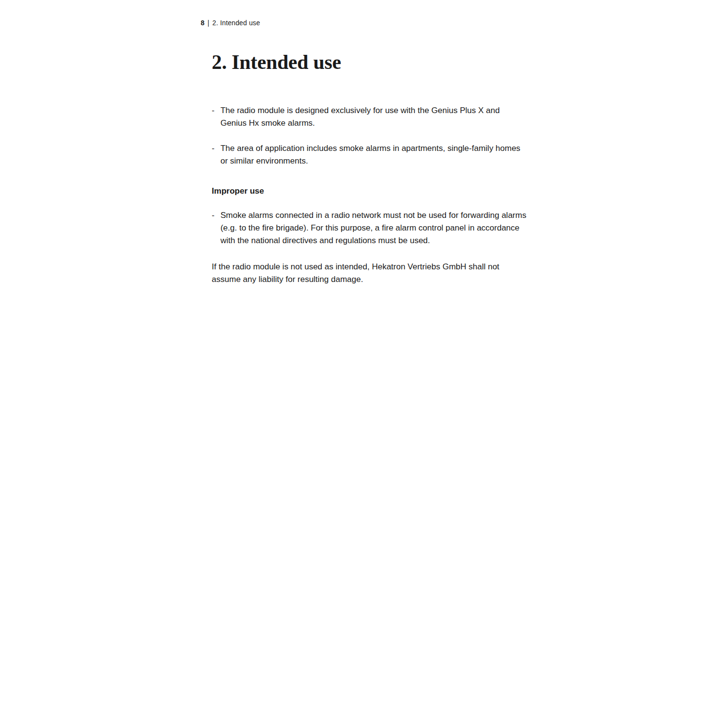8|2. Intended use
2. Intended use
The radio module is designed exclusively for use with the Genius Plus X and Genius Hx smoke alarms.
The area of application includes smoke alarms in apartments, single-family homes or similar environments.
Improper use
Smoke alarms connected in a radio network must not be used for forwarding alarms (e.g. to the fire brigade). For this purpose, a fire alarm control panel in accordance with the national directives and regulations must be used.
If the radio module is not used as intended, Hekatron Vertriebs GmbH shall not assume any liability for resulting damage.